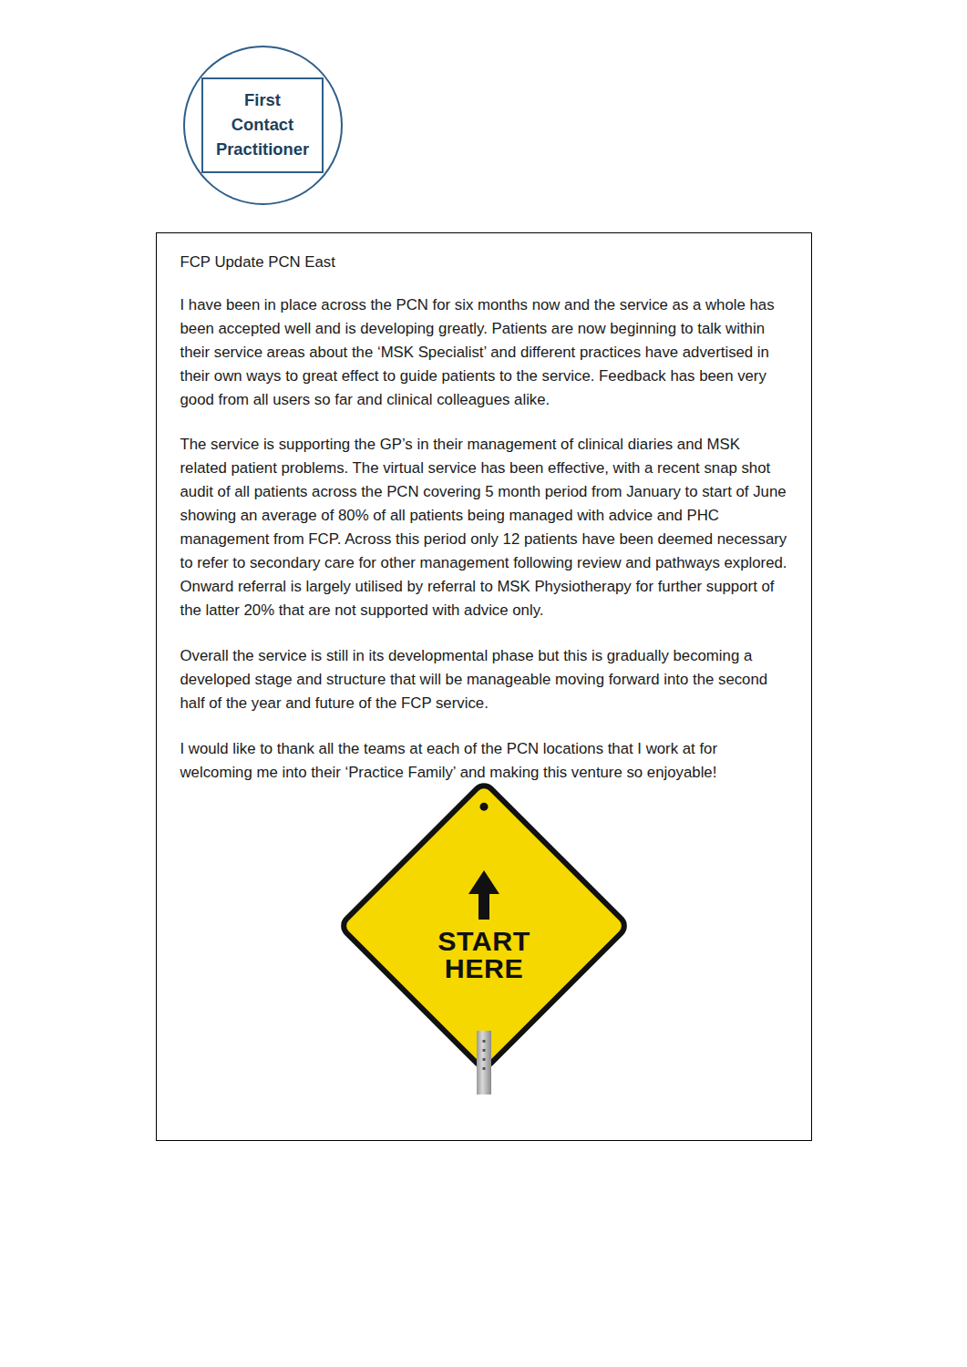First
Contact
Practitioner
FCP Update PCN East
I have been in place across the PCN for six months now and the service as a whole has been accepted well and is developing greatly. Patients are now beginning to talk within their service areas about the ‘MSK Specialist’ and different practices have advertised in their own ways to great effect to guide patients to the service. Feedback has been very good from all users so far and clinical colleagues alike.
The service is supporting the GP’s in their management of clinical diaries and MSK related patient problems. The virtual service has been effective, with a recent snap shot audit of all patients across the PCN covering 5 month period from January to start of June showing an average of 80% of all patients being managed with advice and PHC management from FCP. Across this period only 12 patients have been deemed necessary to refer to secondary care for other management following review and pathways explored. Onward referral is largely utilised by referral to MSK Physiotherapy for further support of the latter 20% that are not supported with advice only.
Overall the service is still in its developmental phase but this is gradually becoming a developed stage and structure that will be manageable moving forward into the second half of the year and future of the FCP service.
I would like to thank all the teams at each of the PCN locations that I work at for welcoming me into their ‘Practice Family’ and making this venture so enjoyable!
START
HERE